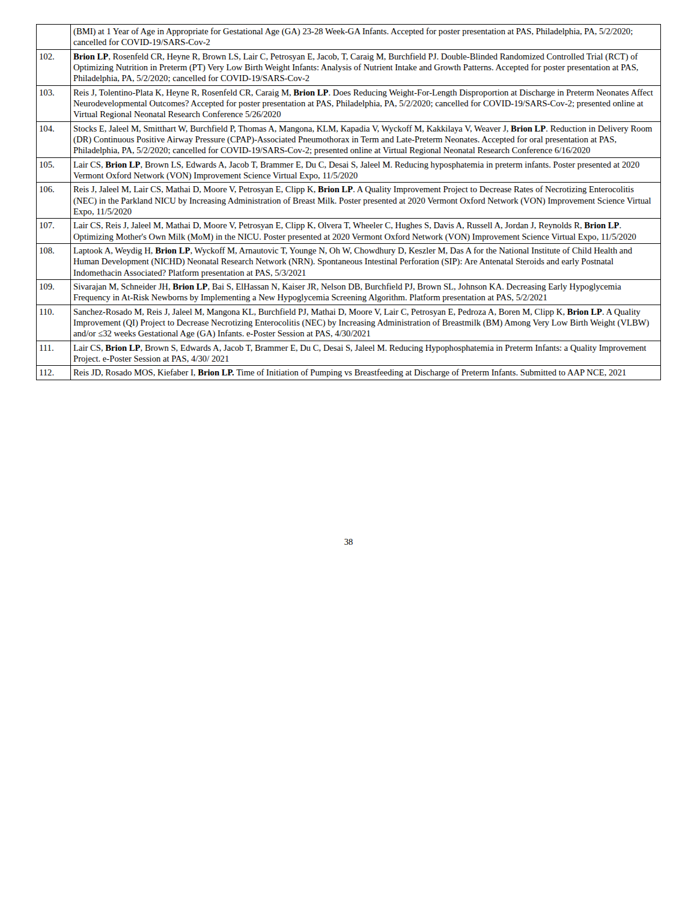| | (BMI) at 1 Year of Age in Appropriate for Gestational Age (GA) 23-28 Week-GA Infants. Accepted for poster presentation at PAS, Philadelphia, PA, 5/2/2020; cancelled for COVID-19/SARS-Cov-2 |
| 102. | Brion LP , Rosenfeld CR, Heyne R, Brown LS, Lair C, Petrosyan E, Jacob, T, Caraig M, Burchfield PJ. Double-Blinded Randomized Controlled Trial (RCT) of Optimizing Nutrition in Preterm (PT) Very Low Birth Weight Infants: Analysis of Nutrient Intake and Growth Patterns. Accepted for poster presentation at PAS, Philadelphia, PA, 5/2/2020; cancelled for COVID-19/SARS-Cov-2 |
| 103. | Reis J, Tolentino-Plata K, Heyne R, Rosenfeld CR, Caraig M, Brion LP . Does Reducing Weight-For-Length Disproportion at Discharge in Preterm Neonates Affect Neurodevelopmental Outcomes? Accepted for poster presentation at PAS, Philadelphia, PA, 5/2/2020; cancelled for COVID-19/SARS-Cov-2; presented online at Virtual Regional Neonatal Research Conference 5/26/2020 |
| 104. | Stocks E, Jaleel M, Smitthart W, Burchfield P, Thomas A, Mangona, KLM, Kapadia V, Wyckoff M, Kakkilaya V, Weaver J, Brion LP . Reduction in Delivery Room (DR) Continuous Positive Airway Pressure (CPAP)-Associated Pneumothorax in Term and Late-Preterm Neonates. Accepted for oral presentation at PAS, Philadelphia, PA, 5/2/2020; cancelled for COVID-19/SARS-Cov-2; presented online at Virtual Regional Neonatal Research Conference 6/16/2020 |
| 105. | Lair CS, Brion LP , Brown LS, Edwards A, Jacob T, Brammer E, Du C, Desai S, Jaleel M. Reducing hyposphatemia in preterm infants. Poster presented at 2020 Vermont Oxford Network (VON) Improvement Science Virtual Expo, 11/5/2020 |
| 106. | Reis J, Jaleel M, Lair CS, Mathai D, Moore V, Petrosyan E, Clipp K, Brion LP . A Quality Improvement Project to Decrease Rates of Necrotizing Enterocolitis (NEC) in the Parkland NICU by Increasing Administration of Breast Milk. Poster presented at 2020 Vermont Oxford Network (VON) Improvement Science Virtual Expo, 11/5/2020 |
| 107. | Lair CS, Reis J, Jaleel M, Mathai D, Moore V, Petrosyan E, Clipp K, Olvera T, Wheeler C, Hughes S, Davis A, Russell A, Jordan J, Reynolds R, Brion LP . Optimizing Mother's Own Milk (MoM) in the NICU. Poster presented at 2020 Vermont Oxford Network (VON) Improvement Science Virtual Expo, 11/5/2020 |
| 108. | Laptook A, Weydig H, Brion LP , Wyckoff M, Arnautovic T, Younge N, Oh W, Chowdhury D, Keszler M, Das A for the National Institute of Child Health and Human Development (NICHD) Neonatal Research Network (NRN). Spontaneous Intestinal Perforation (SIP): Are Antenatal Steroids and early Postnatal Indomethacin Associated? Platform presentation at PAS, 5/3/2021 |
| 109. | Sivarajan M, Schneider JH, Brion LP , Bai S, ElHassan N, Kaiser JR, Nelson DB, Burchfield PJ, Brown SL, Johnson KA. Decreasing Early Hypoglycemia Frequency in At-Risk Newborns by Implementing a New Hypoglycemia Screening Algorithm. Platform presentation at PAS, 5/2/2021 |
| 110. | Sanchez-Rosado M, Reis J, Jaleel M, Mangona KL, Burchfield PJ, Mathai D, Moore V, Lair C, Petrosyan E, Pedroza A, Boren M, Clipp K, Brion LP . A Quality Improvement (QI) Project to Decrease Necrotizing Enterocolitis (NEC) by Increasing Administration of Breastmilk (BM) Among Very Low Birth Weight (VLBW) and/or ≤32 weeks Gestational Age (GA) Infants. e-Poster Session at PAS, 4/30/2021 |
| 111. | Lair CS, Brion LP , Brown S, Edwards A, Jacob T, Brammer E, Du C, Desai S, Jaleel M. Reducing Hypophosphatemia in Preterm Infants: a Quality Improvement Project. e-Poster Session at PAS, 4/30/ 2021 |
| 112. | Reis JD, Rosado MOS, Kiefaber I, Brion LP. Time of Initiation of Pumping vs Breastfeeding at Discharge of Preterm Infants. Submitted to AAP NCE, 2021 |
38